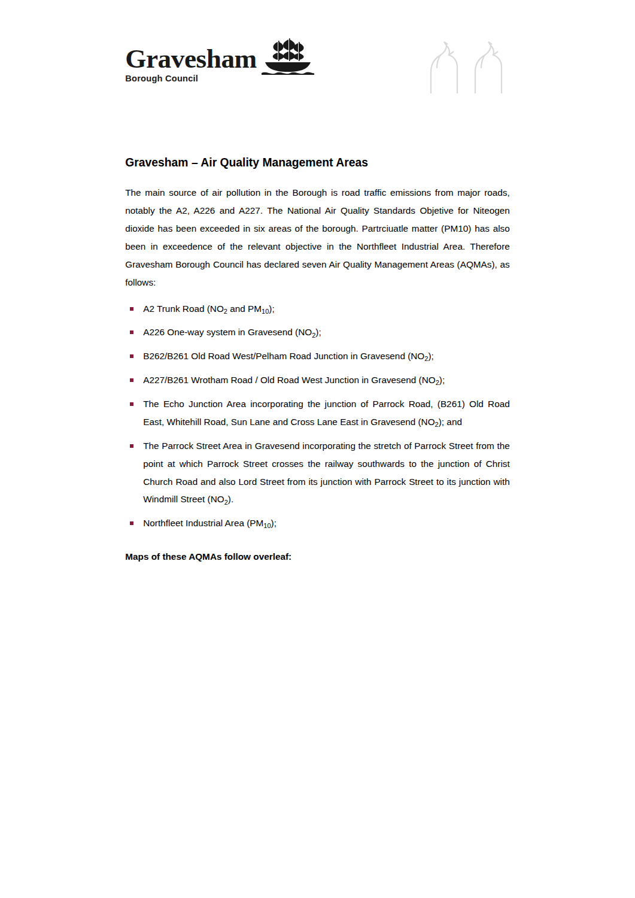Gravesham
Borough Council
Gravesham – Air Quality Management Areas
The main source of air pollution in the Borough is road traffic emissions from major roads, notably the A2, A226 and A227. The National Air Quality Standards Objetive for Niteogen dioxide has been exceeded in six areas of the borough. Partrciuatle matter (PM10) has also been in exceedence of the relevant objective in the Northfleet Industrial Area. Therefore Gravesham Borough Council has declared seven Air Quality Management Areas (AQMAs), as follows:
A2 Trunk Road (NO2 and PM10);
A226 One-way system in Gravesend (NO2);
B262/B261 Old Road West/Pelham Road Junction in Gravesend (NO2);
A227/B261 Wrotham Road / Old Road West Junction in Gravesend (NO2);
The Echo Junction Area incorporating the junction of Parrock Road, (B261) Old Road East, Whitehill Road, Sun Lane and Cross Lane East in Gravesend (NO2); and
The Parrock Street Area in Gravesend incorporating the stretch of Parrock Street from the point at which Parrock Street crosses the railway southwards to the junction of Christ Church Road and also Lord Street from its junction with Parrock Street to its junction with Windmill Street (NO2).
Northfleet Industrial Area (PM10);
Maps of these AQMAs follow overleaf: